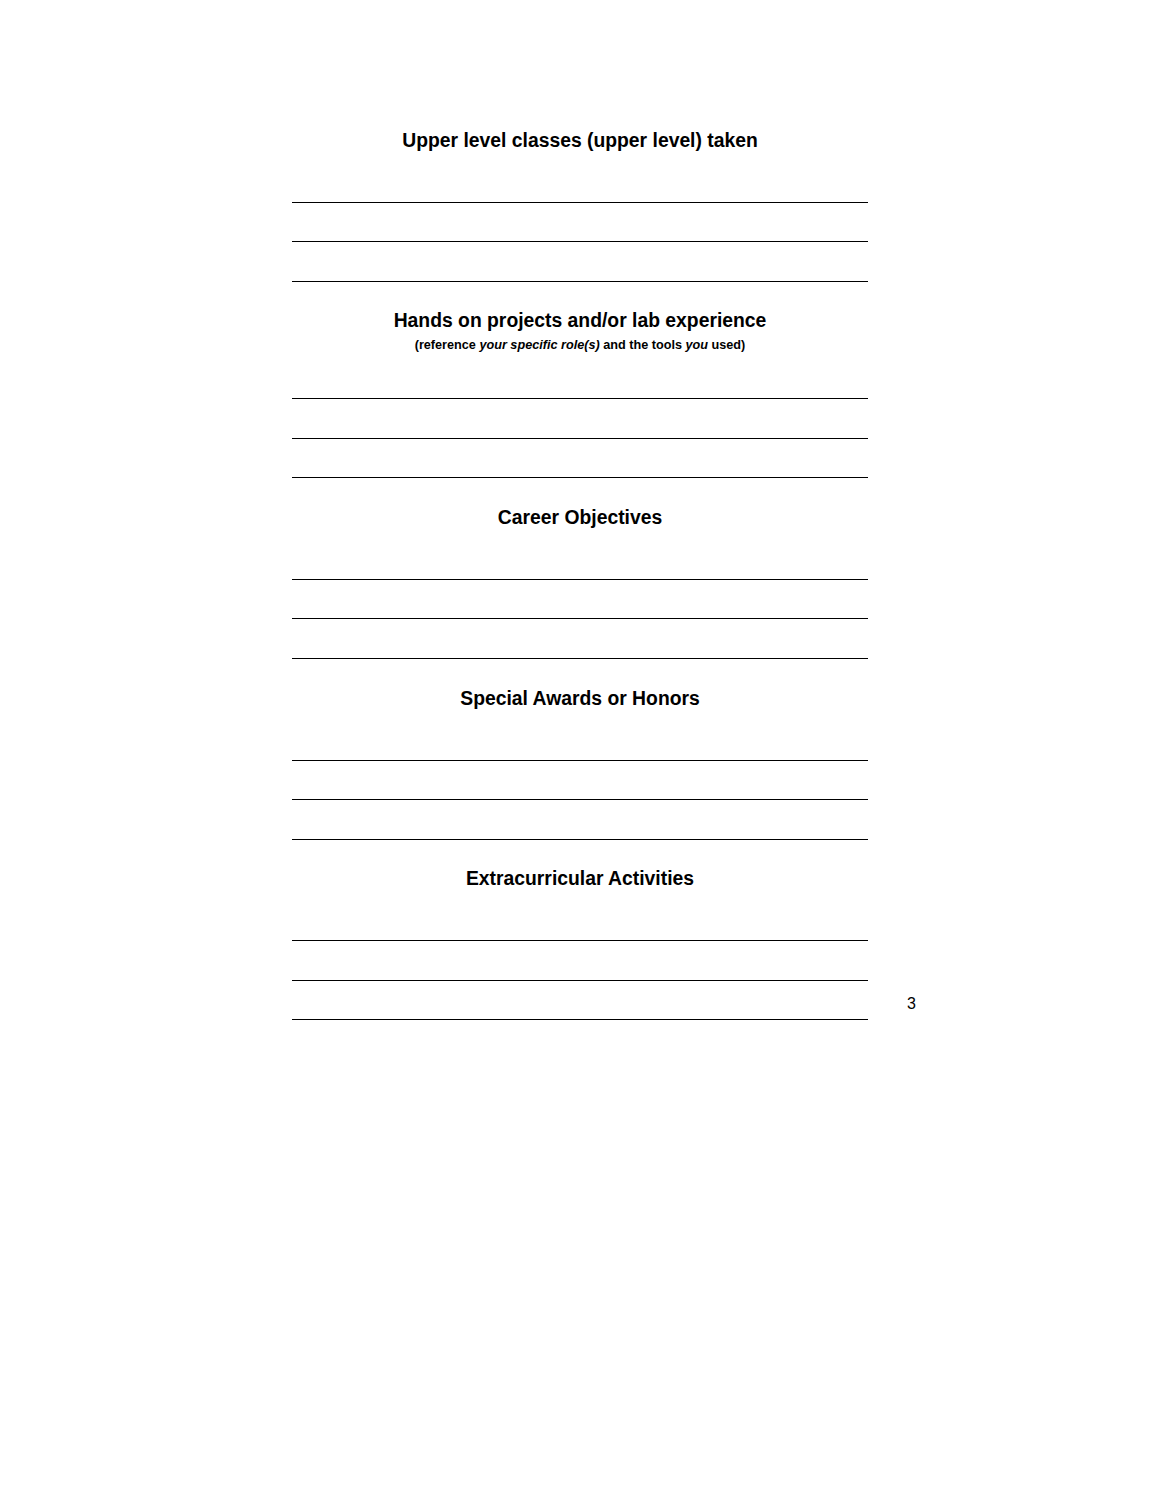Upper level classes (upper level) taken
Hands on projects and/or lab experience
(reference your specific role(s) and the tools you used)
Career Objectives
Special Awards or Honors
Extracurricular Activities
3